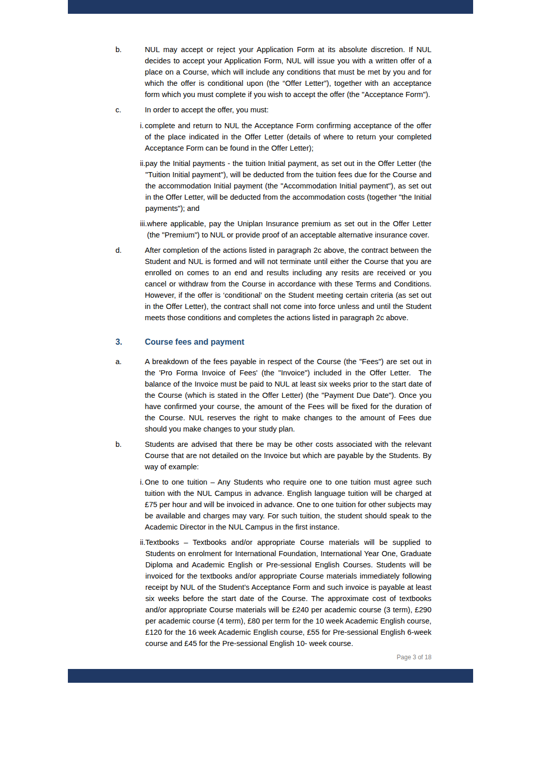b.
NUL may accept or reject your Application Form at its absolute discretion. If NUL decides to accept your Application Form, NUL will issue you with a written offer of a place on a Course, which will include any conditions that must be met by you and for which the offer is conditional upon (the “Offer Letter”), together with an acceptance form which you must complete if you wish to accept the offer (the "Acceptance Form").
c.
In order to accept the offer, you must:
i.
complete and return to NUL the Acceptance Form confirming acceptance of the offer of the place indicated in the Offer Letter (details of where to return your completed Acceptance Form can be found in the Offer Letter);
ii.
pay the Initial payments - the tuition Initial payment, as set out in the Offer Letter (the "Tuition Initial payment"), will be deducted from the tuition fees due for the Course and the accommodation Initial payment (the "Accommodation Initial payment"), as set out in the Offer Letter, will be deducted from the accommodation costs (together "the Initial payments"); and
iii.
where applicable, pay the Uniplan Insurance premium as set out in the Offer Letter (the "Premium") to NUL or provide proof of an acceptable alternative insurance cover.
d.
After completion of the actions listed in paragraph 2c above, the contract between the Student and NUL is formed and will not terminate until either the Course that you are enrolled on comes to an end and results including any resits are received or you cancel or withdraw from the Course in accordance with these Terms and Conditions. However, if the offer is ‘conditional’ on the Student meeting certain criteria (as set out in the Offer Letter), the contract shall not come into force unless and until the Student meets those conditions and completes the actions listed in paragraph 2c above.
3. Course fees and payment
a.
A breakdown of the fees payable in respect of the Course (the "Fees") are set out in the 'Pro Forma Invoice of Fees' (the "Invoice") included in the Offer Letter. The balance of the Invoice must be paid to NUL at least six weeks prior to the start date of the Course (which is stated in the Offer Letter) (the "Payment Due Date"). Once you have confirmed your course, the amount of the Fees will be fixed for the duration of the Course. NUL reserves the right to make changes to the amount of Fees due should you make changes to your study plan.
b.
Students are advised that there be may be other costs associated with the relevant Course that are not detailed on the Invoice but which are payable by the Students. By way of example:
i.
One to one tuition – Any Students who require one to one tuition must agree such tuition with the NUL Campus in advance. English language tuition will be charged at £75 per hour and will be invoiced in advance. One to one tuition for other subjects may be available and charges may vary. For such tuition, the student should speak to the Academic Director in the NUL Campus in the first instance.
ii.
Textbooks – Textbooks and/or appropriate Course materials will be supplied to Students on enrolment for International Foundation, International Year One, Graduate Diploma and Academic English or Pre-sessional English Courses. Students will be invoiced for the textbooks and/or appropriate Course materials immediately following receipt by NUL of the Student’s Acceptance Form and such invoice is payable at least six weeks before the start date of the Course. The approximate cost of textbooks and/or appropriate Course materials will be £240 per academic course (3 term), £290 per academic course (4 term), £80 per term for the 10 week Academic English course, £120 for the 16 week Academic English course, £55 for Pre-sessional English 6-week course and £45 for the Pre-sessional English 10- week course.
Page 3 of 18